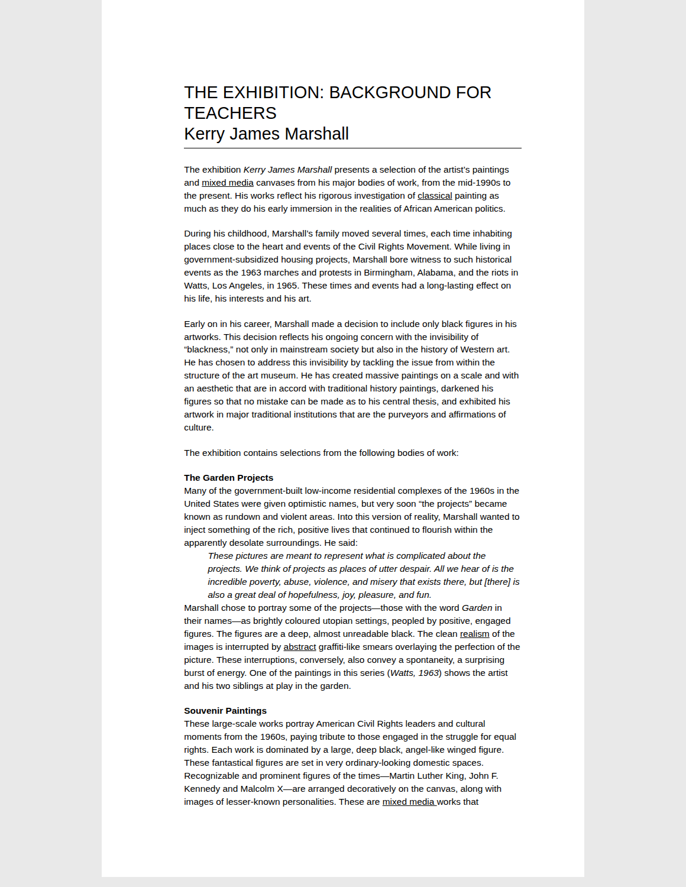THE EXHIBITION: BACKGROUND FOR TEACHERSKerry James Marshall
The exhibition Kerry James Marshall presents a selection of the artist’s paintings and mixed media canvases from his major bodies of work, from the mid-1990s to the present. His works reflect his rigorous investigation of classical painting as much as they do his early immersion in the realities of African American politics.
During his childhood, Marshall’s family moved several times, each time inhabiting places close to the heart and events of the Civil Rights Movement. While living in government-subsidized housing projects, Marshall bore witness to such historical events as the 1963 marches and protests in Birmingham, Alabama, and the riots in Watts, Los Angeles, in 1965. These times and events had a long-lasting effect on his life, his interests and his art.
Early on in his career, Marshall made a decision to include only black figures in his artworks. This decision reflects his ongoing concern with the invisibility of “blackness,” not only in mainstream society but also in the history of Western art. He has chosen to address this invisibility by tackling the issue from within the structure of the art museum. He has created massive paintings on a scale and with an aesthetic that are in accord with traditional history paintings, darkened his figures so that no mistake can be made as to his central thesis, and exhibited his artwork in major traditional institutions that are the purveyors and affirmations of culture.
The exhibition contains selections from the following bodies of work:
The Garden Projects
Many of the government-built low-income residential complexes of the 1960s in the United States were given optimistic names, but very soon “the projects” became known as rundown and violent areas. Into this version of reality, Marshall wanted to inject something of the rich, positive lives that continued to flourish within the apparently desolate surroundings. He said:
These pictures are meant to represent what is complicated about the projects. We think of projects as places of utter despair. All we hear of is the incredible poverty, abuse, violence, and misery that exists there, but [there] is also a great deal of hopefulness, joy, pleasure, and fun.
Marshall chose to portray some of the projects—those with the word Garden in their names—as brightly coloured utopian settings, peopled by positive, engaged figures. The figures are a deep, almost unreadable black. The clean realism of the images is interrupted by abstract graffiti-like smears overlaying the perfection of the picture. These interruptions, conversely, also convey a spontaneity, a surprising burst of energy. One of the paintings in this series (Watts, 1963) shows the artist and his two siblings at play in the garden.
Souvenir Paintings
These large-scale works portray American Civil Rights leaders and cultural moments from the 1960s, paying tribute to those engaged in the struggle for equal rights. Each work is dominated by a large, deep black, angel-like winged figure. These fantastical figures are set in very ordinary-looking domestic spaces. Recognizable and prominent figures of the times—Martin Luther King, John F. Kennedy and Malcolm X—are arranged decoratively on the canvas, along with images of lesser-known personalities. These are mixed media works that